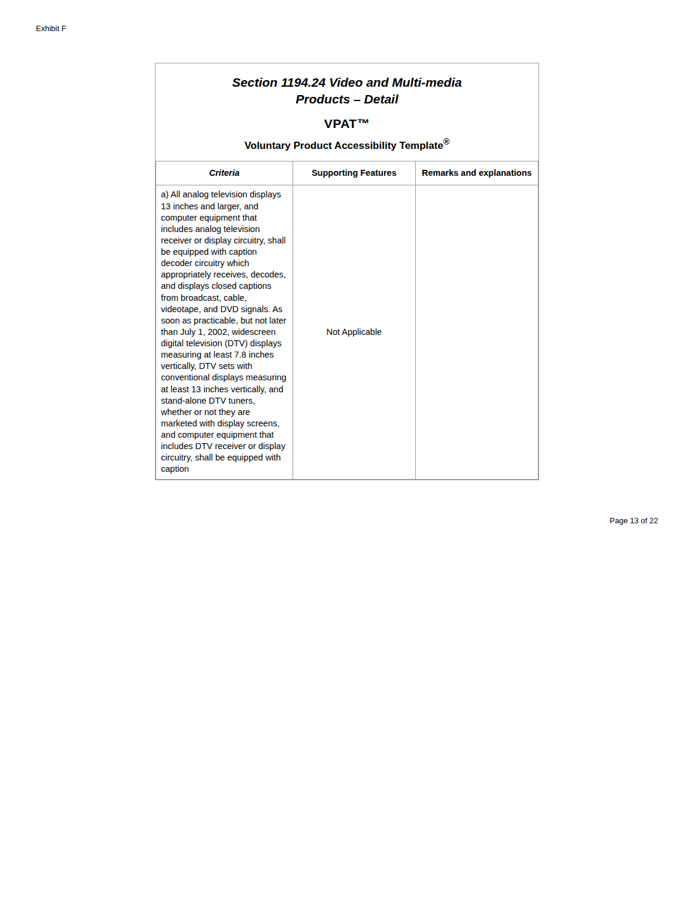Exhibit F
Section 1194.24 Video and Multi-media
Products – Detail
VPAT™
Voluntary Product Accessibility Template®
| Criteria | Supporting Features | Remarks and explanations |
| --- | --- | --- |
| a) All analog television displays 13 inches and larger, and computer equipment that includes analog television receiver or display circuitry, shall be equipped with caption decoder circuitry which appropriately receives, decodes, and displays closed captions from broadcast, cable, videotape, and DVD signals. As soon as practicable, but not later than July 1, 2002, widescreen digital television (DTV) displays measuring at least 7.8 inches vertically, DTV sets with conventional displays measuring at least 13 inches vertically, and stand-alone DTV tuners, whether or not they are marketed with display screens, and computer equipment that includes DTV receiver or display circuitry, shall be equipped with caption | Not Applicable | |
Page 13 of 22